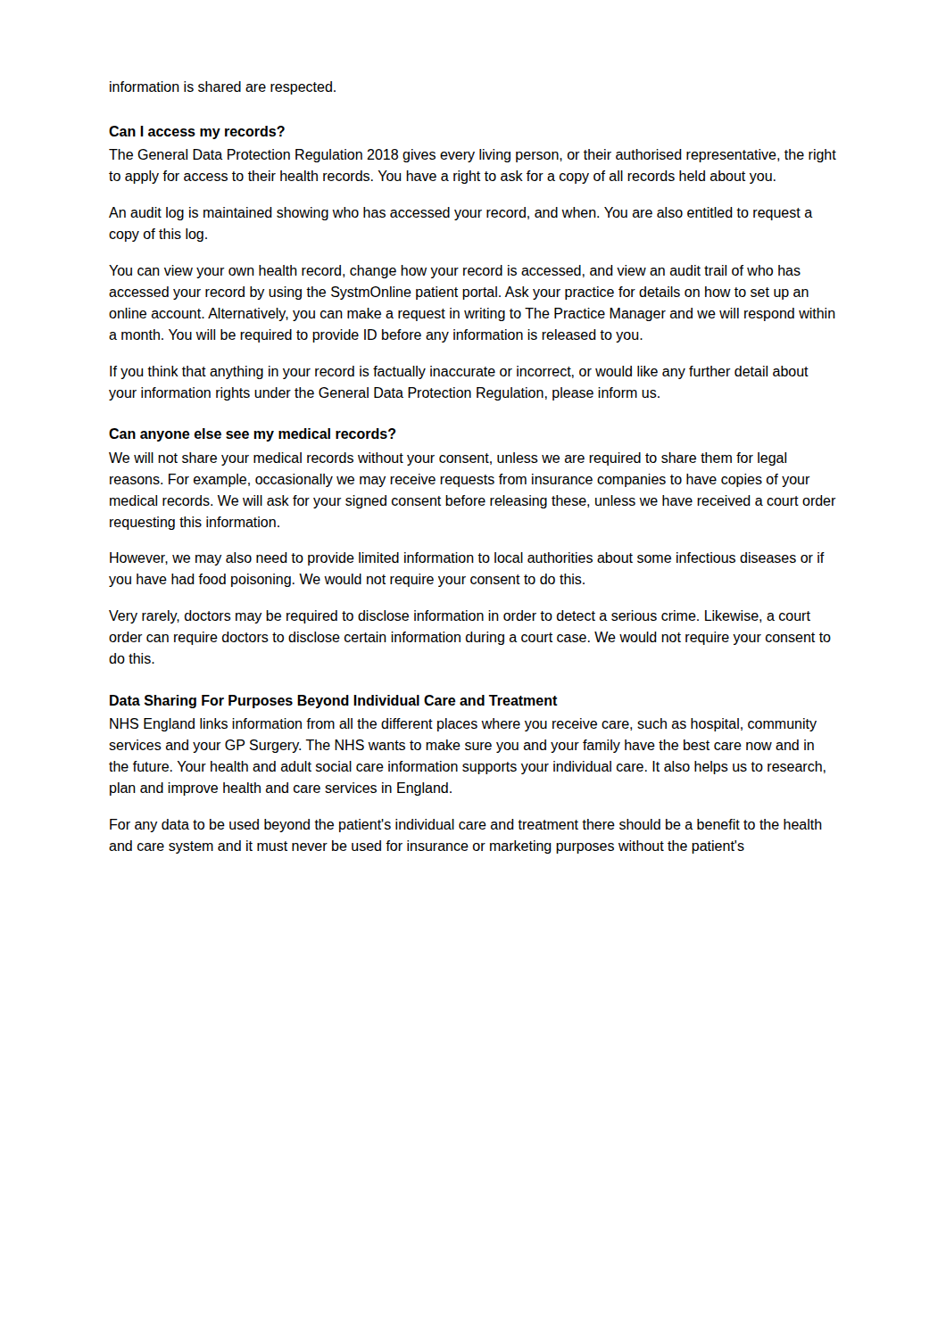information is shared are respected.
Can I access my records?
The General Data Protection Regulation 2018 gives every living person, or their authorised representative, the right to apply for access to their health records. You have a right to ask for a copy of all records held about you.
An audit log is maintained showing who has accessed your record, and when. You are also entitled to request a copy of this log.
You can view your own health record, change how your record is accessed, and view an audit trail of who has accessed your record by using the SystmOnline patient portal. Ask your practice for details on how to set up an online account. Alternatively, you can make a request in writing to The Practice Manager and we will respond within a month. You will be required to provide ID before any information is released to you.
If you think that anything in your record is factually inaccurate or incorrect, or would like any further detail about your information rights under the General Data Protection Regulation, please inform us.
Can anyone else see my medical records?
We will not share your medical records without your consent, unless we are required to share them for legal reasons. For example, occasionally we may receive requests from insurance companies to have copies of your medical records. We will ask for your signed consent before releasing these, unless we have received a court order requesting this information.
However, we may also need to provide limited information to local authorities about some infectious diseases or if you have had food poisoning. We would not require your consent to do this.
Very rarely, doctors may be required to disclose information in order to detect a serious crime. Likewise, a court order can require doctors to disclose certain information during a court case. We would not require your consent to do this.
Data Sharing For Purposes Beyond Individual Care and Treatment
NHS England links information from all the different places where you receive care, such as hospital, community services and your GP Surgery. The NHS wants to make sure you and your family have the best care now and in the future. Your health and adult social care information supports your individual care. It also helps us to research, plan and improve health and care services in England.
For any data to be used beyond the patient's individual care and treatment there should be a benefit to the health and care system and it must never be used for insurance or marketing purposes without the patient's